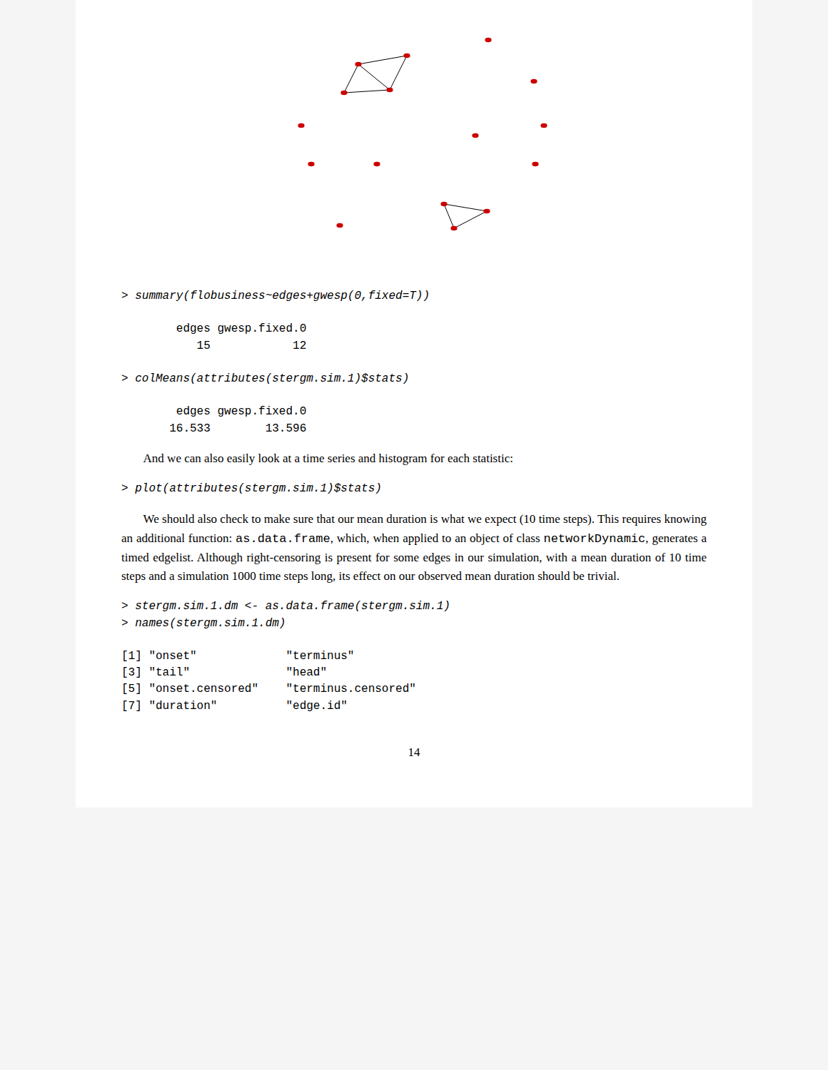> summary(flobusiness~edges+gwesp(0,fixed=T))

        edges gwesp.fixed.0
           15            12

> colMeans(attributes(stergm.sim.1)$stats)

        edges gwesp.fixed.0
       16.533        13.596
And we can also easily look at a time series and histogram for each statistic:
> plot(attributes(stergm.sim.1)$stats)
We should also check to make sure that our mean duration is what we expect (10 time steps). This requires knowing an additional function: as.data.frame, which, when applied to an object of class networkDynamic, generates a timed edgelist. Although right-censoring is present for some edges in our simulation, with a mean duration of 10 time steps and a simulation 1000 time steps long, its effect on our observed mean duration should be trivial.
> stergm.sim.1.dm <- as.data.frame(stergm.sim.1)
> names(stergm.sim.1.dm)

[1] "onset"             "terminus"
[3] "tail"              "head"
[5] "onset.censored"    "terminus.censored"
[7] "duration"          "edge.id"
14